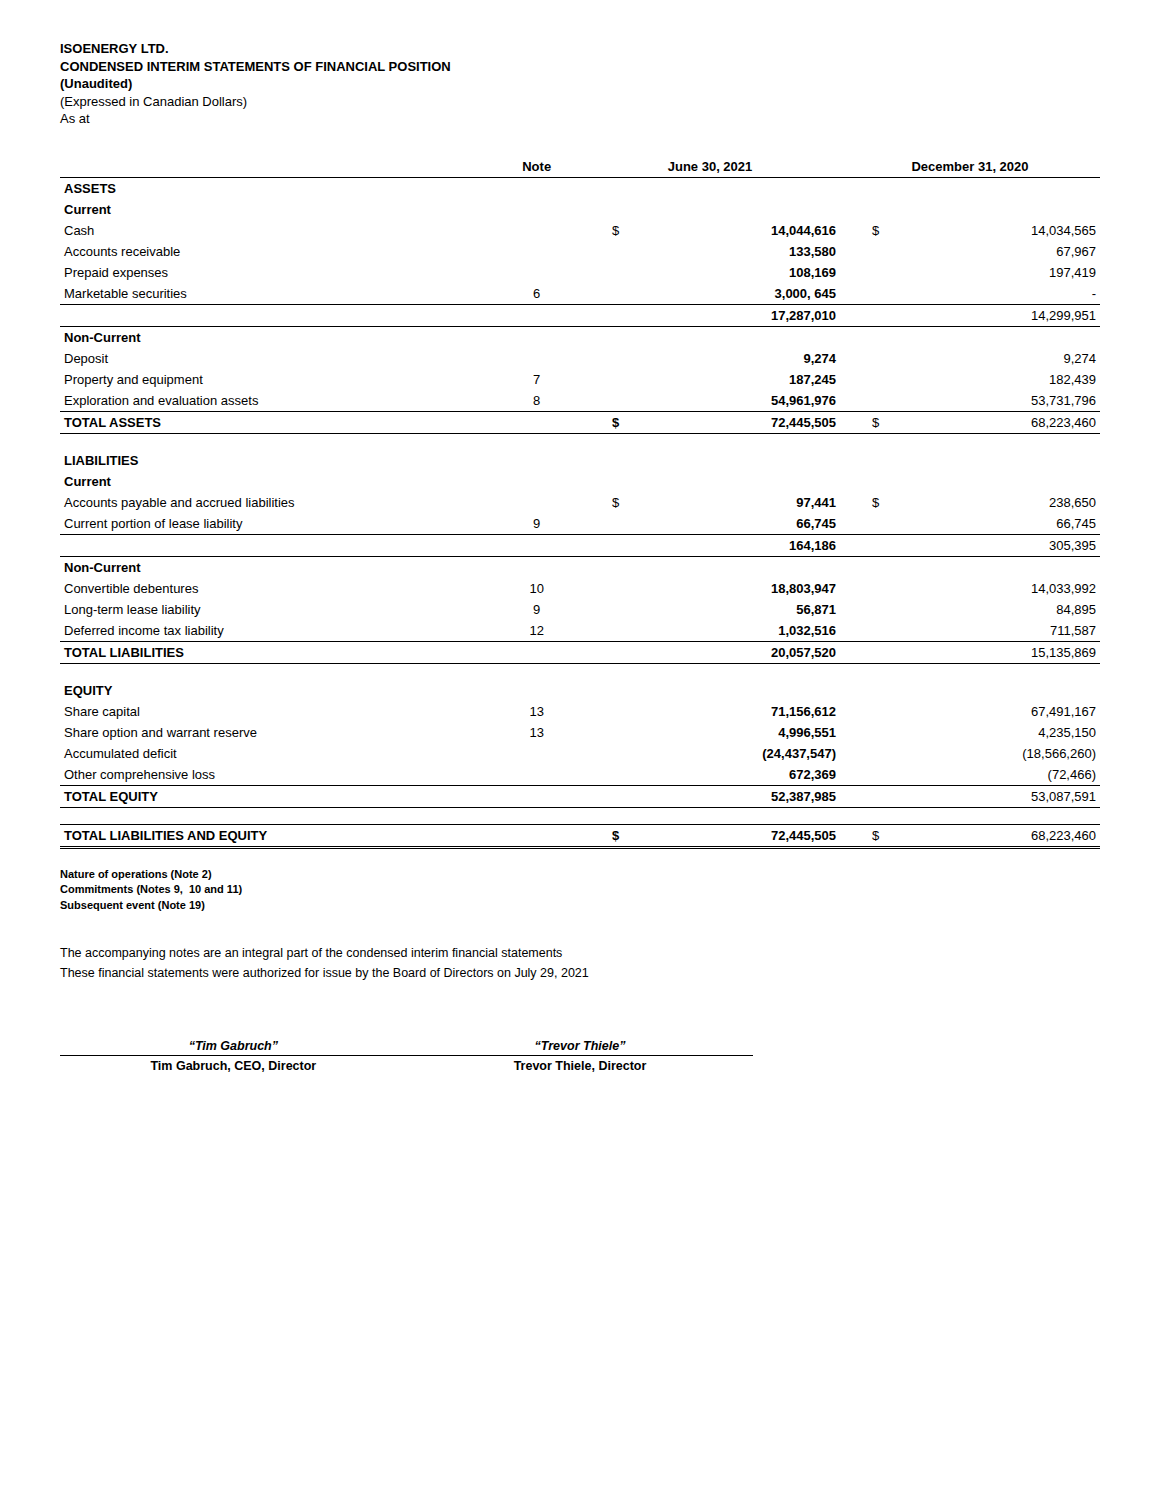ISOENERGY LTD.
CONDENSED INTERIM STATEMENTS OF FINANCIAL POSITION
(Unaudited)
(Expressed in Canadian Dollars)
As at
| | Note | June 30, 2021 | December 31, 2020 |
| ASSETS | | | | | |
| Current | | | | | |
| Cash | | $ | 14,044,616 | $ | 14,034,565 |
| Accounts receivable | | | 133,580 | | 67,967 |
| Prepaid expenses | | | 108,169 | | 197,419 |
| Marketable securities | 6 | | 3,000, 645 | | - |
| | | | 17,287,010 | | 14,299,951 |
| Non-Current | | | | | |
| Deposit | | | 9,274 | | 9,274 |
| Property and equipment | 7 | | 187,245 | | 182,439 |
| Exploration and evaluation assets | 8 | | 54,961,976 | | 53,731,796 |
| TOTAL ASSETS | | $ | 72,445,505 | $ | 68,223,460 |
| LIABILITIES | | | | | |
| Current | | | | | |
| Accounts payable and accrued liabilities | | $ | 97,441 | $ | 238,650 |
| Current portion of lease liability | 9 | | 66,745 | | 66,745 |
| | | | 164,186 | | 305,395 |
| Non-Current | | | | | |
| Convertible debentures | 10 | | 18,803,947 | | 14,033,992 |
| Long-term lease liability | 9 | | 56,871 | | 84,895 |
| Deferred income tax liability | 12 | | 1,032,516 | | 711,587 |
| TOTAL LIABILITIES | | | 20,057,520 | | 15,135,869 |
| EQUITY | | | | | |
| Share capital | 13 | | 71,156,612 | | 67,491,167 |
| Share option and warrant reserve | 13 | | 4,996,551 | | 4,235,150 |
| Accumulated deficit | | | (24,437,547) | | (18,566,260) |
| Other comprehensive loss | | | 672,369 | | (72,466) |
| TOTAL EQUITY | | | 52,387,985 | | 53,087,591 |
| TOTAL LIABILITIES AND EQUITY | | $ | 72,445,505 | $ | 68,223,460 |
Nature of operations (Note 2)
Commitments (Notes 9, 10 and 11)
Subsequent event (Note 19)
The accompanying notes are an integral part of the condensed interim financial statements
These financial statements were authorized for issue by the Board of Directors on July 29, 2021
| “ Tim Gabruch ” | “ Trevor Thiele ” | |
| Tim Gabruch, CEO, Director | Trevor Thiele, Director | |